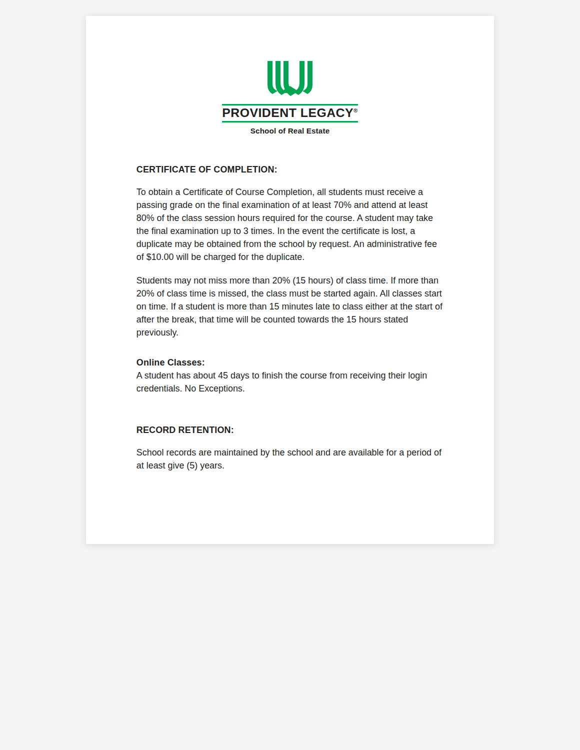PROVIDENT LEGACY®
School of Real Estate
CERTIFICATE OF COMPLETION:
To obtain a Certificate of Course Completion, all students must receive a passing grade on the final examination of at least 70% and attend at least 80% of the class session hours required for the course. A student may take the final examination up to 3 times. In the event the certificate is lost, a duplicate may be obtained from the school by request. An administrative fee of $10.00 will be charged for the duplicate.
Students may not miss more than 20% (15 hours) of class time. If more than 20% of class time is missed, the class must be started again. All classes start on time. If a student is more than 15 minutes late to class either at the start of after the break, that time will be counted towards the 15 hours stated previously.
Online Classes:
A student has about 45 days to finish the course from receiving their login credentials. No Exceptions.
RECORD RETENTION:
School records are maintained by the school and are available for a period of at least give (5) years.